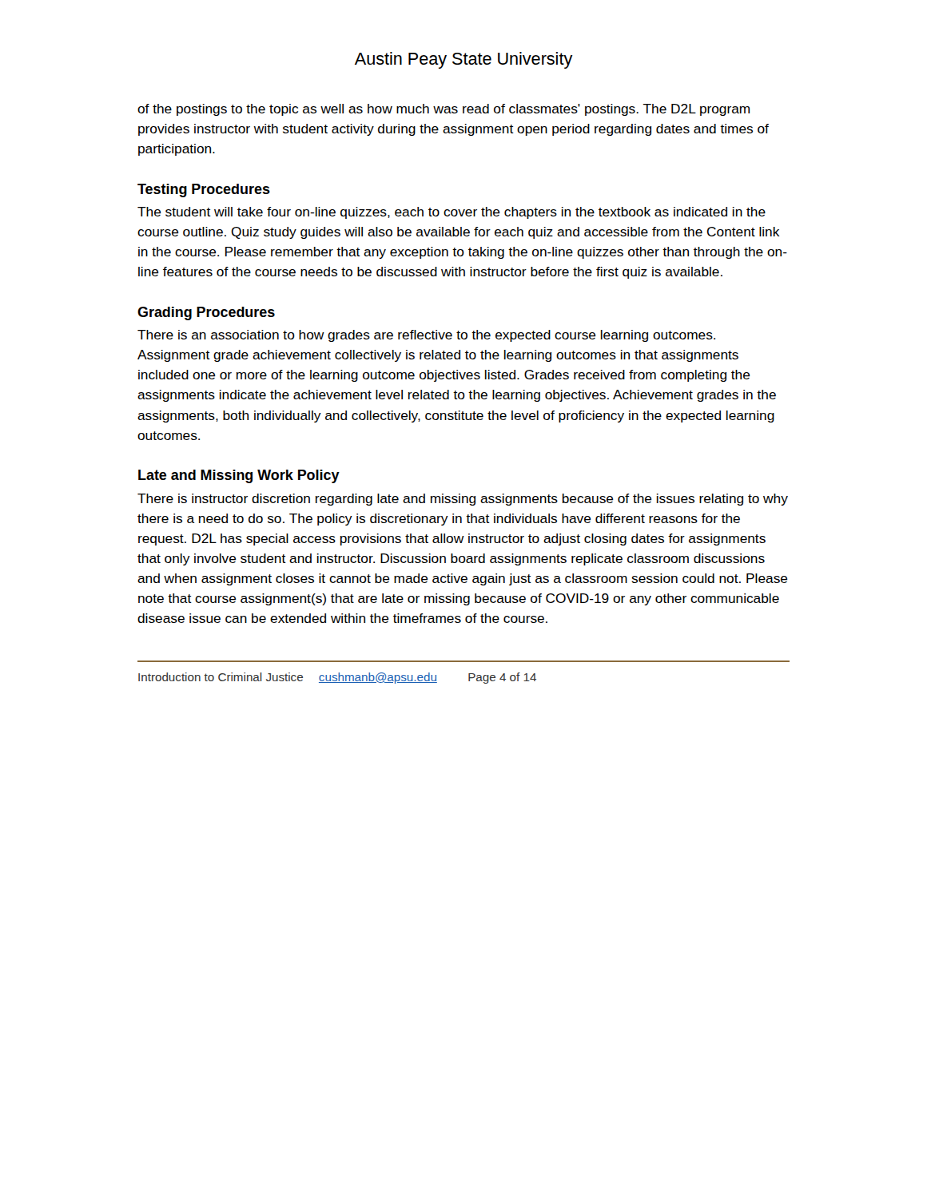Austin Peay State University
of the postings to the topic as well as how much was read of classmates' postings. The D2L program provides instructor with student activity during the assignment open period regarding dates and times of participation.
Testing Procedures
The student will take four on-line quizzes, each to cover the chapters in the textbook as indicated in the course outline. Quiz study guides will also be available for each quiz and accessible from the Content link in the course. Please remember that any exception to taking the on-line quizzes other than through the on-line features of the course needs to be discussed with instructor before the first quiz is available.
Grading Procedures
There is an association to how grades are reflective to the expected course learning outcomes. Assignment grade achievement collectively is related to the learning outcomes in that assignments included one or more of the learning outcome objectives listed. Grades received from completing the assignments indicate the achievement level related to the learning objectives. Achievement grades in the assignments, both individually and collectively, constitute the level of proficiency in the expected learning outcomes.
Late and Missing Work Policy
There is instructor discretion regarding late and missing assignments because of the issues relating to why there is a need to do so. The policy is discretionary in that individuals have different reasons for the request. D2L has special access provisions that allow instructor to adjust closing dates for assignments that only involve student and instructor. Discussion board assignments replicate classroom discussions and when assignment closes it cannot be made active again just as a classroom session could not. Please note that course assignment(s) that are late or missing because of COVID-19 or any other communicable disease issue can be extended within the timeframes of the course.
Introduction to Criminal Justice cushmanb@apsu.edu Page 4 of 14